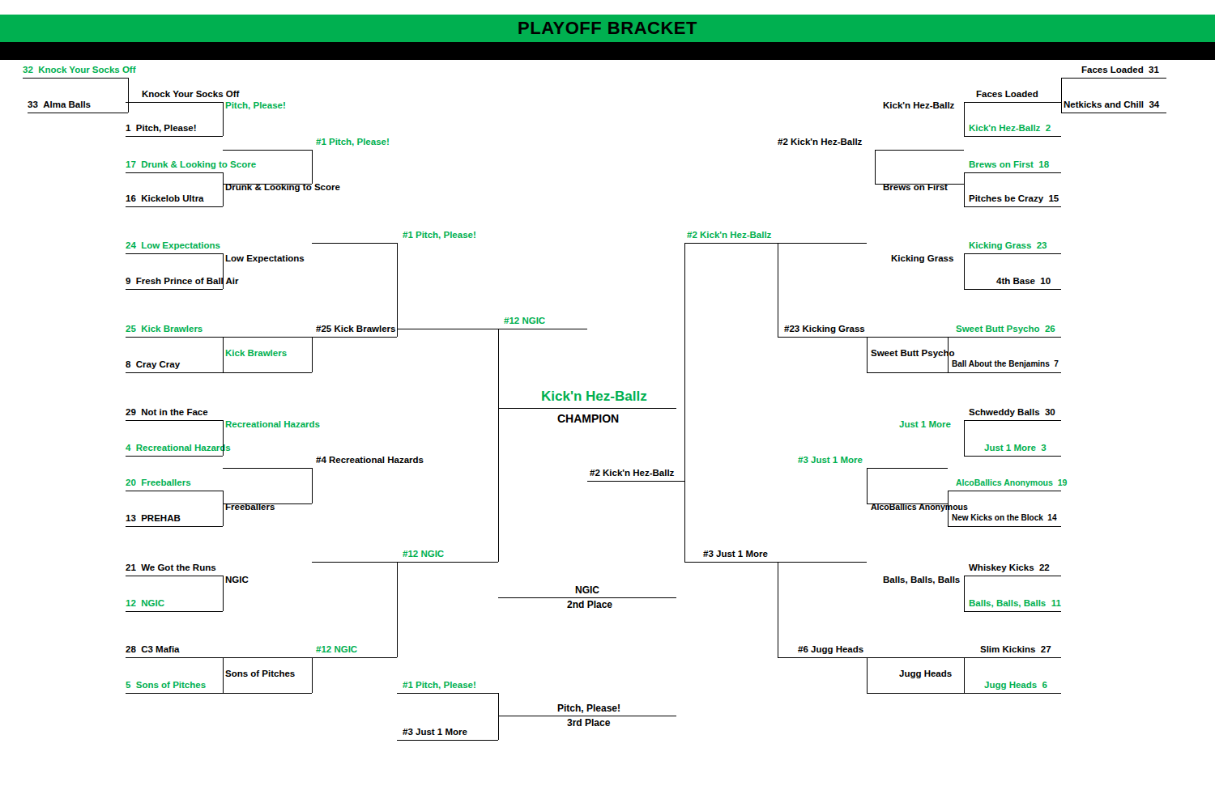PLAYOFF BRACKET
32 Knock Your Socks Off
33 Alma Balls
Knock Your Socks Off
Pitch, Please!
1 Pitch, Please!
17 Drunk & Looking to Score
Drunk & Looking to Score
16 Kickelob Ultra
#1 Pitch, Please!
24 Low Expectations
Low Expectations
9 Fresh Prince of Ball Air
25 Kick Brawlers
Kick Brawlers
8 Cray Cray
#25 Kick Brawlers
#1 Pitch, Please!
29 Not in the Face
Recreational Hazards
4 Recreational Hazards
20 Freeballers
Freeballers
13 PREHAB
#4 Recreational Hazards
21 We Got the Runs
NGIC
12 NGIC
28 C3 Mafia
Sons of Pitches
5 Sons of Pitches
#12 NGIC
#12 NGIC
#12 NGIC
Faces Loaded 31
Netkicks and Chill 34
Faces Loaded
Kick'n Hez-Ballz
Kick'n Hez-Ballz 2
Brews on First 18
Brews on First
Pitches be Crazy 15
#2 Kick'n Hez-Ballz
Kicking Grass 23
Kicking Grass
4th Base 10
Sweet Butt Psycho 26
Sweet Butt Psycho
Ball About the Benjamins 7
#23 Kicking Grass
#2 Kick'n Hez-Ballz
Schweddy Balls 30
Just 1 More
Just 1 More 3
AlcoBallics Anonymous 19
AlcoBallics Anonymous
New Kicks on the Block 14
#3 Just 1 More
Whiskey Kicks 22
Balls, Balls, Balls
Balls, Balls, Balls 11
Slim Kickins 27
Jugg Heads
Jugg Heads 6
#6 Jugg Heads
#3 Just 1 More
#2 Kick'n Hez-Ballz
Kick'n Hez-Ballz
CHAMPION
NGIC
2nd Place
#1 Pitch, Please!
#3 Just 1 More
Pitch, Please!
3rd Place